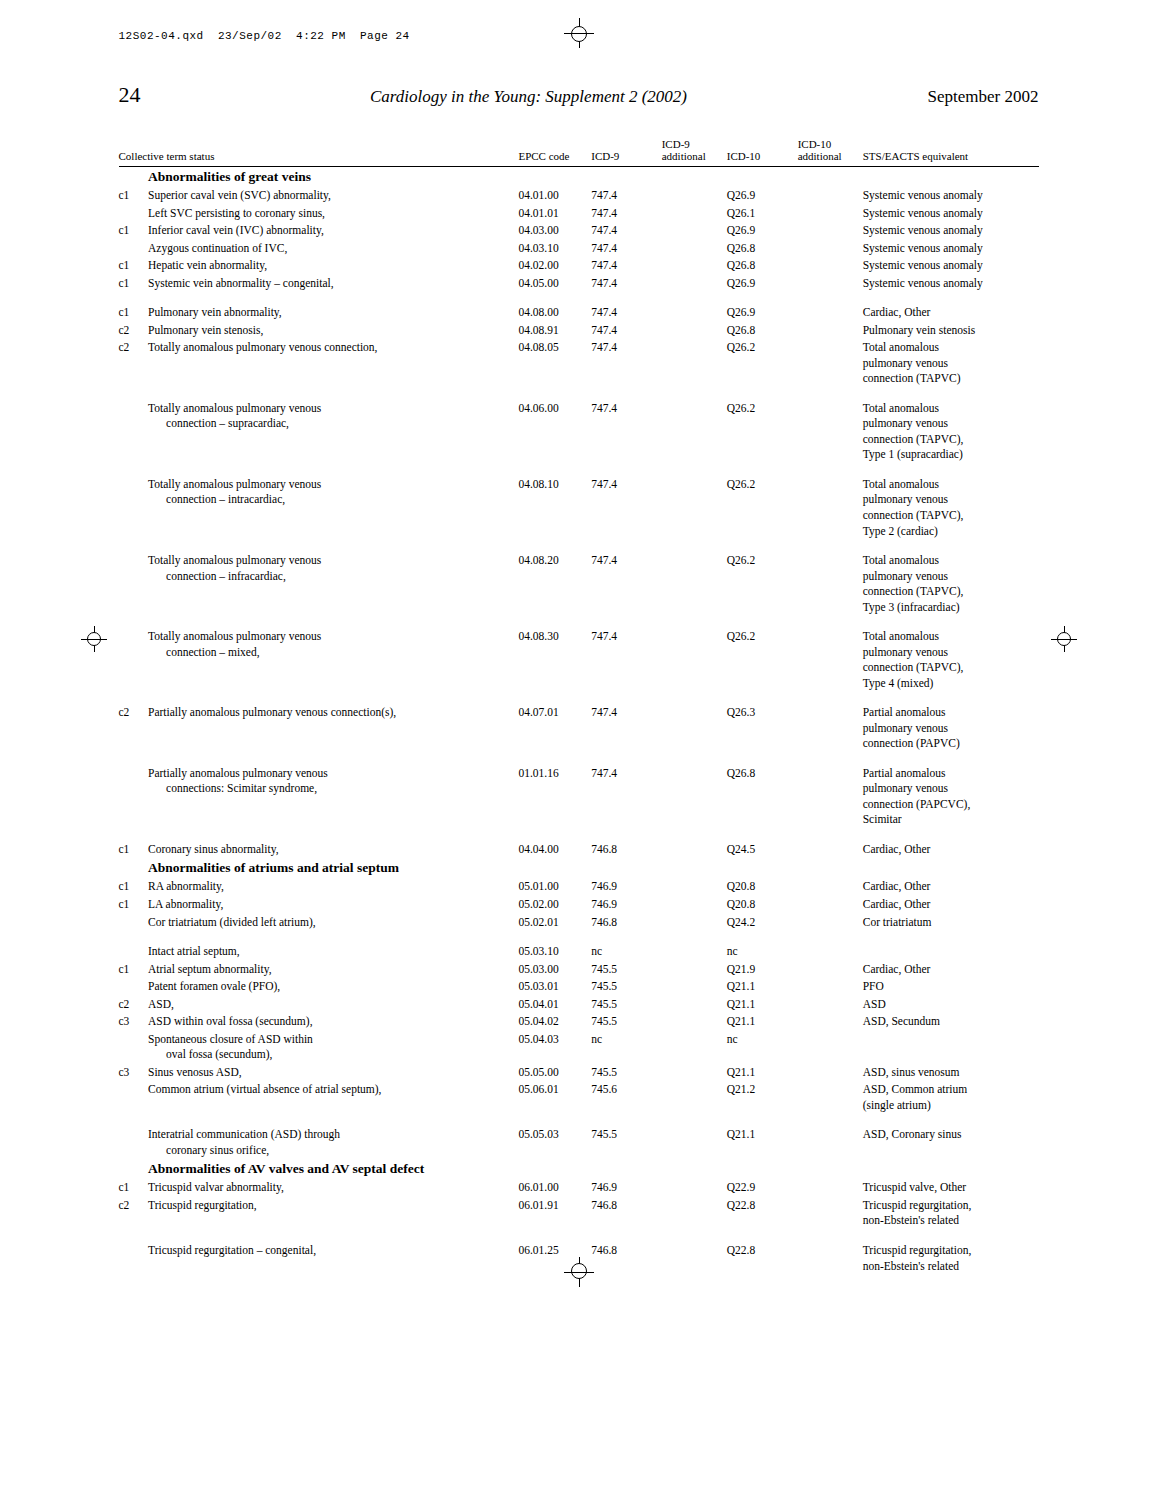12S02-04.qxd 23/Sep/02 4:22 PM Page 24
24
Cardiology in the Young: Supplement 2 (2002)
September 2002
| Collective term status | EPCC code | ICD-9 | ICD-9 additional | ICD-10 | ICD-10 additional | STS/EACTS equivalent |
| --- | --- | --- | --- | --- | --- | --- |
| | Abnormalities of great veins |
| c1 | Superior caval vein (SVC) abnormality, | 04.01.00 | 747.4 | | Q26.9 | | Systemic venous anomaly |
| | Left SVC persisting to coronary sinus, | 04.01.01 | 747.4 | | Q26.1 | | Systemic venous anomaly |
| c1 | Inferior caval vein (IVC) abnormality, | 04.03.00 | 747.4 | | Q26.9 | | Systemic venous anomaly |
| | Azygous continuation of IVC, | 04.03.10 | 747.4 | | Q26.8 | | Systemic venous anomaly |
| c1 | Hepatic vein abnormality, | 04.02.00 | 747.4 | | Q26.8 | | Systemic venous anomaly |
| c1 | Systemic vein abnormality – congenital, | 04.05.00 | 747.4 | | Q26.9 | | Systemic venous anomaly |
| c1 | Pulmonary vein abnormality, | 04.08.00 | 747.4 | | Q26.9 | | Cardiac, Other |
| c2 | Pulmonary vein stenosis, | 04.08.91 | 747.4 | | Q26.8 | | Pulmonary vein stenosis |
| c2 | Totally anomalous pulmonary venous connection, | 04.08.05 | 747.4 | | Q26.2 | | Total anomalous pulmonary venous connection (TAPVC) |
| | Totally anomalous pulmonary venous connection – supracardiac, | 04.06.00 | 747.4 | | Q26.2 | | Total anomalous pulmonary venous connection (TAPVC), Type 1 (supracardiac) |
| | Totally anomalous pulmonary venous connection – intracardiac, | 04.08.10 | 747.4 | | Q26.2 | | Total anomalous pulmonary venous connection (TAPVC), Type 2 (cardiac) |
| | Totally anomalous pulmonary venous connection – infracardiac, | 04.08.20 | 747.4 | | Q26.2 | | Total anomalous pulmonary venous connection (TAPVC), Type 3 (infracardiac) |
| | Totally anomalous pulmonary venous connection – mixed, | 04.08.30 | 747.4 | | Q26.2 | | Total anomalous pulmonary venous connection (TAPVC), Type 4 (mixed) |
| c2 | Partially anomalous pulmonary venous connection(s), | 04.07.01 | 747.4 | | Q26.3 | | Partial anomalous pulmonary venous connection (PAPVC) |
| | Partially anomalous pulmonary venous connections: Scimitar syndrome, | 01.01.16 | 747.4 | | Q26.8 | | Partial anomalous pulmonary venous connection (PAPCVC), Scimitar |
| c1 | Coronary sinus abnormality, | 04.04.00 | 746.8 | | Q24.5 | | Cardiac, Other |
| | Abnormalities of atriums and atrial septum |
| c1 | RA abnormality, | 05.01.00 | 746.9 | | Q20.8 | | Cardiac, Other |
| c1 | LA abnormality, | 05.02.00 | 746.9 | | Q20.8 | | Cardiac, Other |
| | Cor triatriatum (divided left atrium), | 05.02.01 | 746.8 | | Q24.2 | | Cor triatriatum |
| | Intact atrial septum, | 05.03.10 | nc | | nc | | |
| c1 | Atrial septum abnormality, | 05.03.00 | 745.5 | | Q21.9 | | Cardiac, Other |
| | Patent foramen ovale (PFO), | 05.03.01 | 745.5 | | Q21.1 | | PFO |
| c2 | ASD, | 05.04.01 | 745.5 | | Q21.1 | | ASD |
| c3 | ASD within oval fossa (secundum), | 05.04.02 | 745.5 | | Q21.1 | | ASD, Secundum |
| | Spontaneous closure of ASD within oval fossa (secundum), | 05.04.03 | nc | | nc | | |
| c3 | Sinus venosus ASD, | 05.05.00 | 745.5 | | Q21.1 | | ASD, sinus venosum |
| | Common atrium (virtual absence of atrial septum), | 05.06.01 | 745.6 | | Q21.2 | | ASD, Common atrium (single atrium) |
| | Interatrial communication (ASD) through coronary sinus orifice, | 05.05.03 | 745.5 | | Q21.1 | | ASD, Coronary sinus |
| | Abnormalities of AV valves and AV septal defect |
| c1 | Tricuspid valvar abnormality, | 06.01.00 | 746.9 | | Q22.9 | | Tricuspid valve, Other |
| c2 | Tricuspid regurgitation, | 06.01.91 | 746.8 | | Q22.8 | | Tricuspid regurgitation, non-Ebstein's related |
| | Tricuspid regurgitation – congenital, | 06.01.25 | 746.8 | | Q22.8 | | Tricuspid regurgitation, non-Ebstein's related |